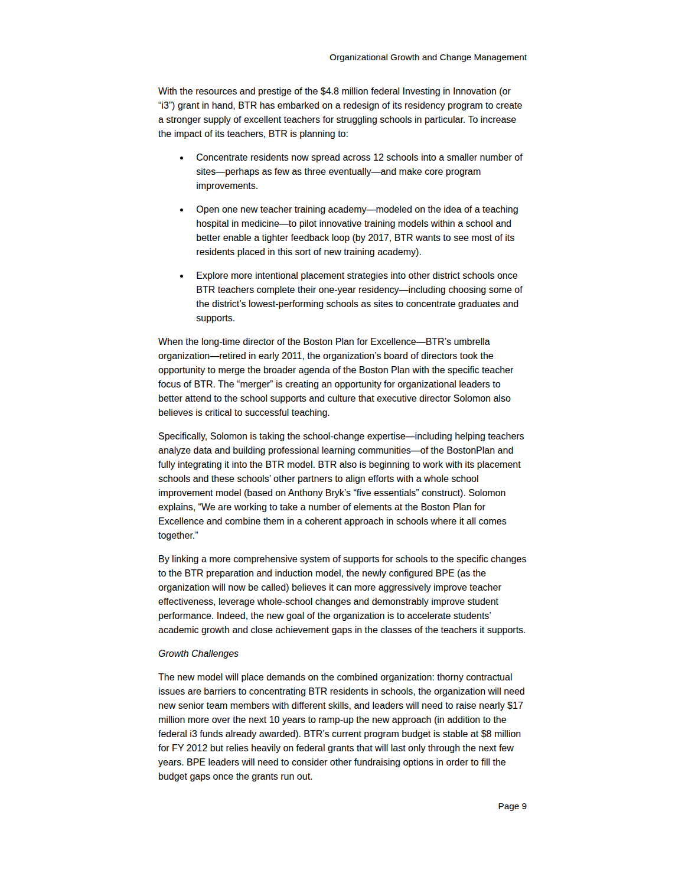Organizational Growth and Change Management
With the resources and prestige of the $4.8 million federal Investing in Innovation (or “i3”) grant in hand, BTR has embarked on a redesign of its residency program to create a stronger supply of excellent teachers for struggling schools in particular. To increase the impact of its teachers, BTR is planning to:
Concentrate residents now spread across 12 schools into a smaller number of sites—perhaps as few as three eventually—and make core program improvements.
Open one new teacher training academy—modeled on the idea of a teaching hospital in medicine—to pilot innovative training models within a school and better enable a tighter feedback loop (by 2017, BTR wants to see most of its residents placed in this sort of new training academy).
Explore more intentional placement strategies into other district schools once BTR teachers complete their one-year residency—including choosing some of the district’s lowest-performing schools as sites to concentrate graduates and supports.
When the long-time director of the Boston Plan for Excellence—BTR’s umbrella organization—retired in early 2011, the organization’s board of directors took the opportunity to merge the broader agenda of the Boston Plan with the specific teacher focus of BTR. The “merger” is creating an opportunity for organizational leaders to better attend to the school supports and culture that executive director Solomon also believes is critical to successful teaching.
Specifically, Solomon is taking the school-change expertise—including helping teachers analyze data and building professional learning communities—of the BostonPlan and fully integrating it into the BTR model. BTR also is beginning to work with its placement schools and these schools’ other partners to align efforts with a whole school improvement model (based on Anthony Bryk’s “five essentials” construct). Solomon explains, “We are working to take a number of elements at the Boston Plan for Excellence and combine them in a coherent approach in schools where it all comes together.”
By linking a more comprehensive system of supports for schools to the specific changes to the BTR preparation and induction model, the newly configured BPE (as the organization will now be called) believes it can more aggressively improve teacher effectiveness, leverage whole-school changes and demonstrably improve student performance. Indeed, the new goal of the organization is to accelerate students’ academic growth and close achievement gaps in the classes of the teachers it supports.
Growth Challenges
The new model will place demands on the combined organization: thorny contractual issues are barriers to concentrating BTR residents in schools, the organization will need new senior team members with different skills, and leaders will need to raise nearly $17 million more over the next 10 years to ramp-up the new approach (in addition to the federal i3 funds already awarded). BTR’s current program budget is stable at $8 million for FY 2012 but relies heavily on federal grants that will last only through the next few years. BPE leaders will need to consider other fundraising options in order to fill the budget gaps once the grants run out.
Page 9